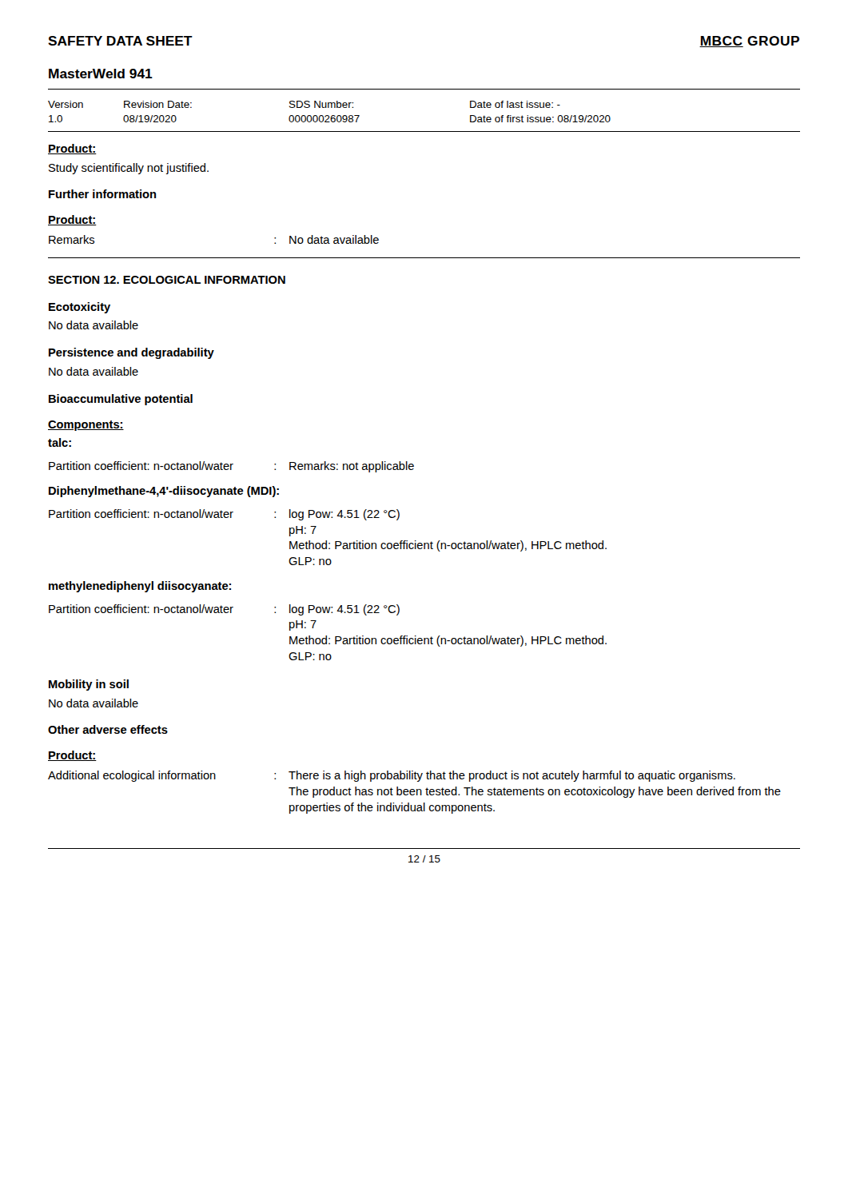MBCC GROUP
SAFETY DATA SHEET
MasterWeld 941
| Version 1.0 | Revision Date: 08/19/2020 | SDS Number: 000000260987 | Date of last issue: - Date of first issue: 08/19/2020 |
Product:
Study scientifically not justified.
Further information
Product:
| Remarks | : | No data available |
SECTION 12. ECOLOGICAL INFORMATION
Ecotoxicity
No data available
Persistence and degradability
No data available
Bioaccumulative potential
Components:
talc:
| Partition coefficient: n-octanol/water | : | Remarks: not applicable |
Diphenylmethane-4,4'-diisocyanate (MDI):
| Partition coefficient: n-octanol/water | : | log Pow: 4.51 (22 °C) pH: 7 Method: Partition coefficient (n-octanol/water), HPLC method. GLP: no |
methylenediphenyl diisocyanate:
| Partition coefficient: n-octanol/water | : | log Pow: 4.51 (22 °C) pH: 7 Method: Partition coefficient (n-octanol/water), HPLC method. GLP: no |
Mobility in soil
No data available
Other adverse effects
Product:
| Additional ecological information | : | There is a high probability that the product is not acutely harmful to aquatic organisms. The product has not been tested. The statements on ecotoxicology have been derived from the properties of the individual components. |
12 / 15